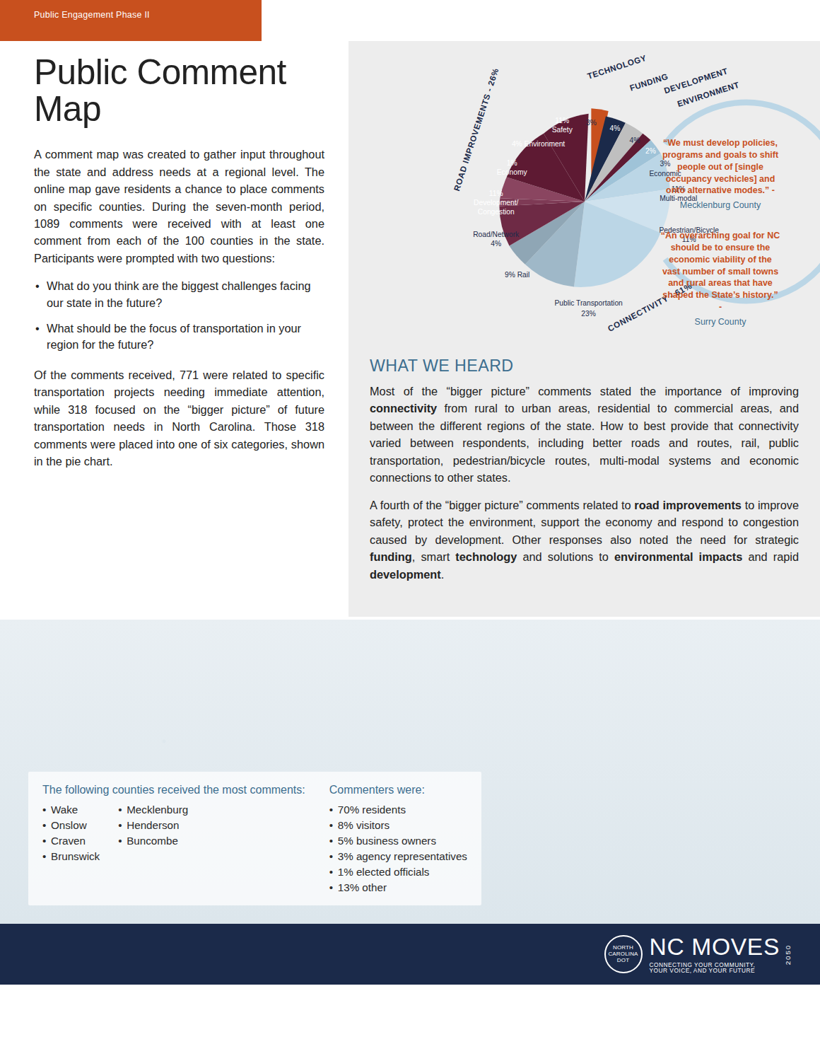Public Engagement Phase II
Public Comment Map
A comment map was created to gather input throughout the state and address needs at a regional level. The online map gave residents a chance to place comments on specific counties. During the seven-month period, 1089 comments were received with at least one comment from each of the 100 counties in the state. Participants were prompted with two questions:
What do you think are the biggest challenges facing our state in the future?
What should be the focus of transportation in your region for the future?
Of the comments received, 771 were related to specific transportation projects needing immediate attention, while 318 focused on the “bigger picture” of future transportation needs in North Carolina. Those 318 comments were placed into one of six categories, shown in the pie chart.
Distribution of 318 “bigger picture” comments by category TECHNOLOGY FUNDING DEVELOPMENT ENVIRONMENT ROAD IMPROVEMENTS - 26% CONNECTIVITY - 61% 3% 4% 4% 2% 3% Economic 11% Multi-modal Pedestrian/Bicycle 11% Public Transportation 23% 9% Rail Road/Network 4% 11% Development/ Congestion 1% Economy 4% Environment 11% Safety
“We must develop policies, programs and goals to shift people out of [single occupancy vechicles] and onto alternative modes.” - Mecklenburg County
“An overarching goal for NC should be to ensure the economic viability of the vast number of small towns and rural areas that have shaped the State’s history.” - Surry County
WHAT WE HEARD
Most of the “bigger picture” comments stated the importance of improving connectivity from rural to urban areas, residential to commercial areas, and between the different regions of the state. How to best provide that connectivity varied between respondents, including better roads and routes, rail, public transportation, pedestrian/bicycle routes, multi-modal systems and economic connections to other states.
A fourth of the “bigger picture” comments related to road improvements to improve safety, protect the environment, support the economy and respond to congestion caused by development. Other responses also noted the need for strategic funding, smart technology and solutions to environmental impacts and rapid development.
The following counties received the most comments:
Wake
Onslow
Craven
Brunswick
Mecklenburg
Henderson
Buncombe
Commenters were:
70% residents
8% visitors
5% business owners
3% agency representatives
1% elected officials
13% other
NORTH
CAROLINA
DOT
NC MOVES CONNECTING YOUR COMMUNITY,
YOUR VOICE, AND YOUR FUTURE
2050